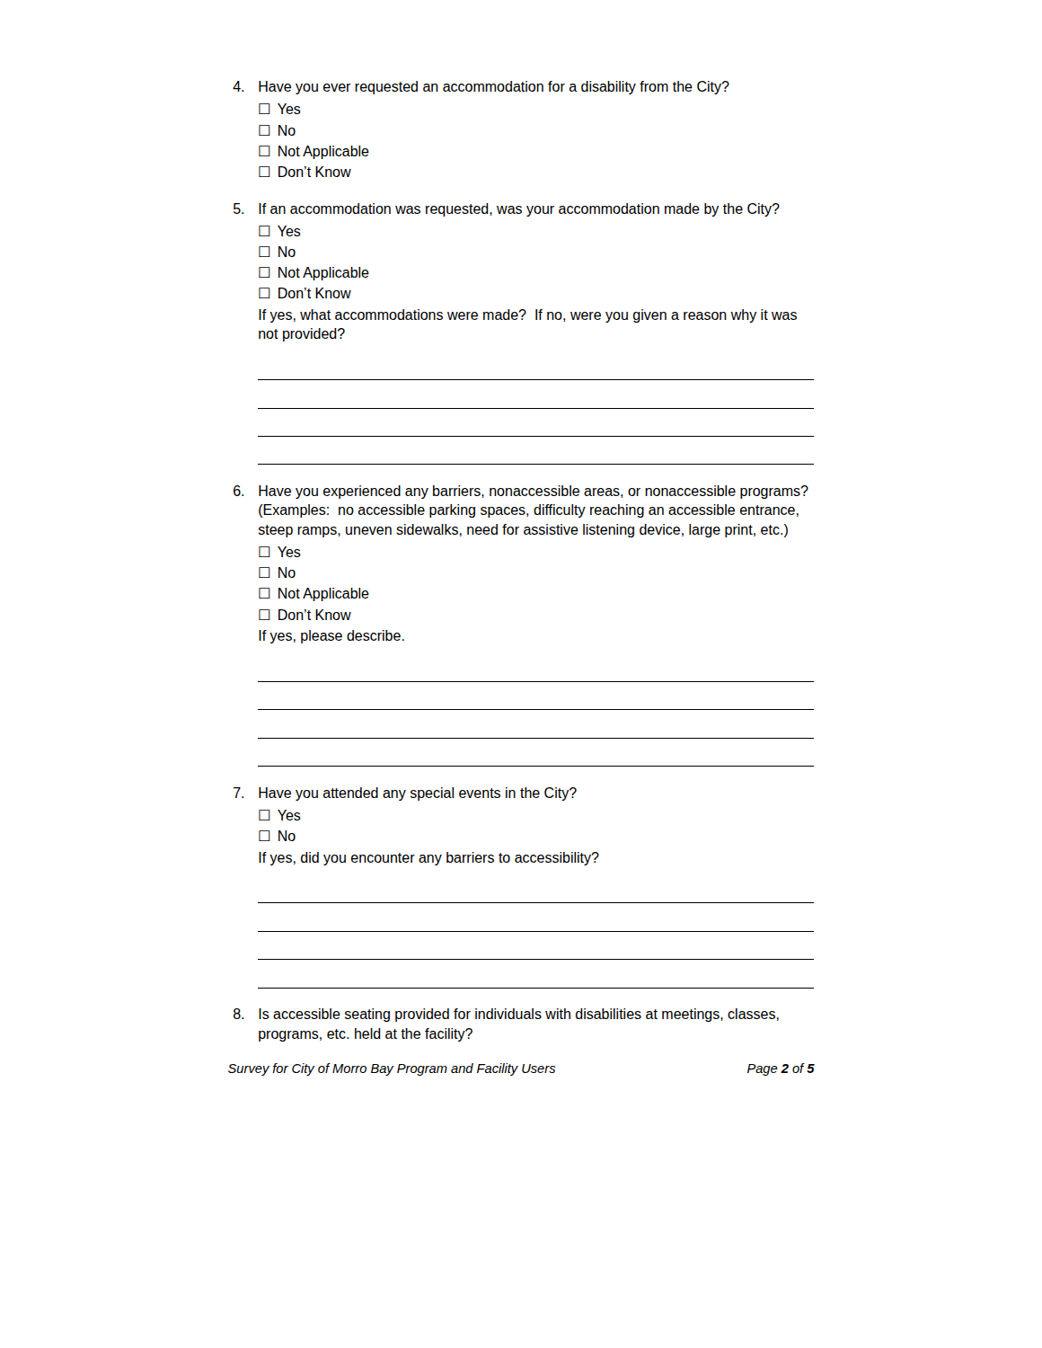4. Have you ever requested an accommodation for a disability from the City?
☐Yes
☐No
☐Not Applicable
☐Don’t Know
5. If an accommodation was requested, was your accommodation made by the City?
☐Yes
☐No
☐Not Applicable
☐Don’t Know
If yes, what accommodations were made? If no, were you given a reason why it was not provided?
6. Have you experienced any barriers, nonaccessible areas, or nonaccessible programs? (Examples: no accessible parking spaces, difficulty reaching an accessible entrance, steep ramps, uneven sidewalks, need for assistive listening device, large print, etc.)
☐Yes
☐No
☐Not Applicable
☐Don’t Know
If yes, please describe.
7. Have you attended any special events in the City?
☐Yes
☐No
If yes, did you encounter any barriers to accessibility?
8. Is accessible seating provided for individuals with disabilities at meetings, classes, programs, etc. held at the facility?
Survey for City of Morro Bay Program and Facility Users Page 2 of 5